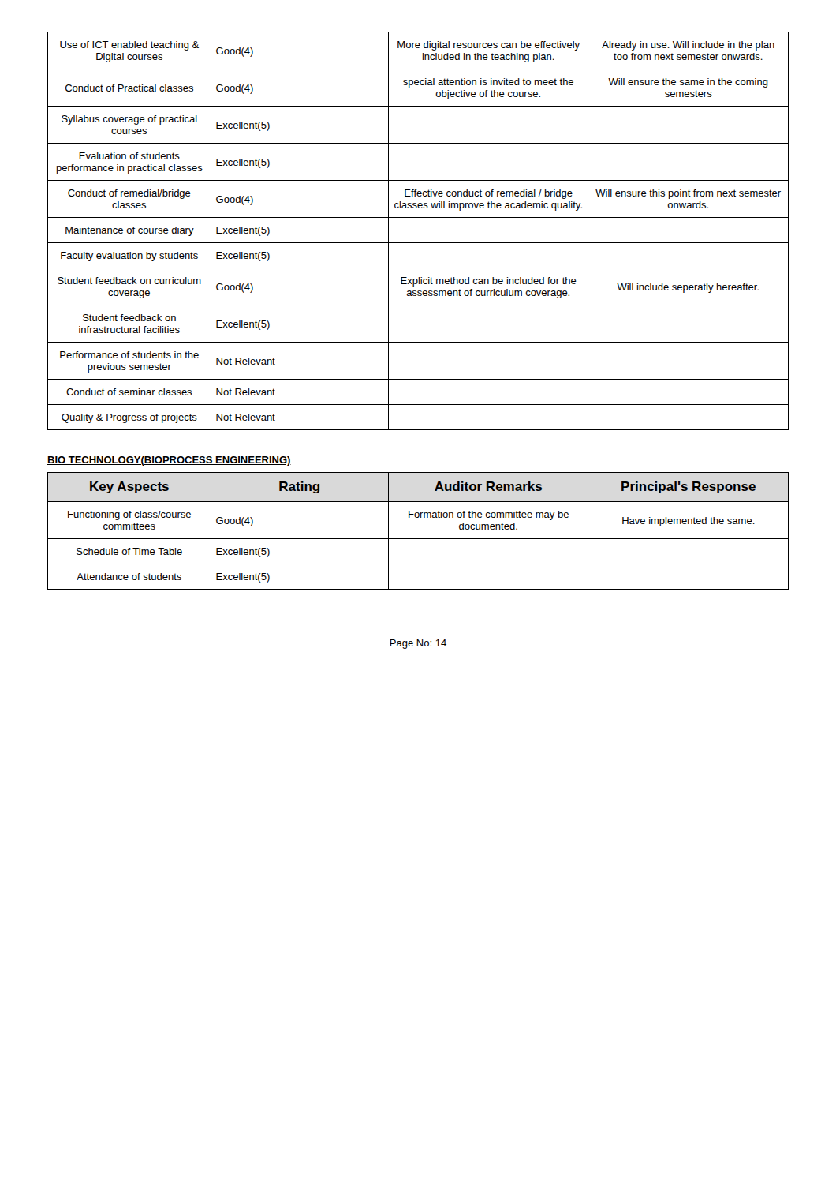| Use of ICT enabled teaching & Digital courses | Good(4) | More digital resources can be effectively included in the teaching plan. | Already in use. Will include in the plan too from next semester onwards. |
| Conduct of Practical classes | Good(4) | special attention is invited to meet the objective of the course. | Will ensure the same in the coming semesters |
| Syllabus coverage of practical courses | Excellent(5) | | |
| Evaluation of students performance in practical classes | Excellent(5) | | |
| Conduct of remedial/bridge classes | Good(4) | Effective conduct of remedial / bridge classes will improve the academic quality. | Will ensure this point from next semester onwards. |
| Maintenance of course diary | Excellent(5) | | |
| Faculty evaluation by students | Excellent(5) | | |
| Student feedback on curriculum coverage | Good(4) | Explicit method can be included for the assessment of curriculum coverage. | Will include seperatly hereafter. |
| Student feedback on infrastructural facilities | Excellent(5) | | |
| Performance of students in the previous semester | Not Relevant | | |
| Conduct of seminar classes | Not Relevant | | |
| Quality & Progress of projects | Not Relevant | | |
BIO TECHNOLOGY(BIOPROCESS ENGINEERING)
| Key Aspects | Rating | Auditor Remarks | Principal's Response |
| --- | --- | --- | --- |
| Functioning of class/course committees | Good(4) | Formation of the committee may be documented. | Have implemented the same. |
| Schedule of Time Table | Excellent(5) | | |
| Attendance of students | Excellent(5) | | |
Page No: 14